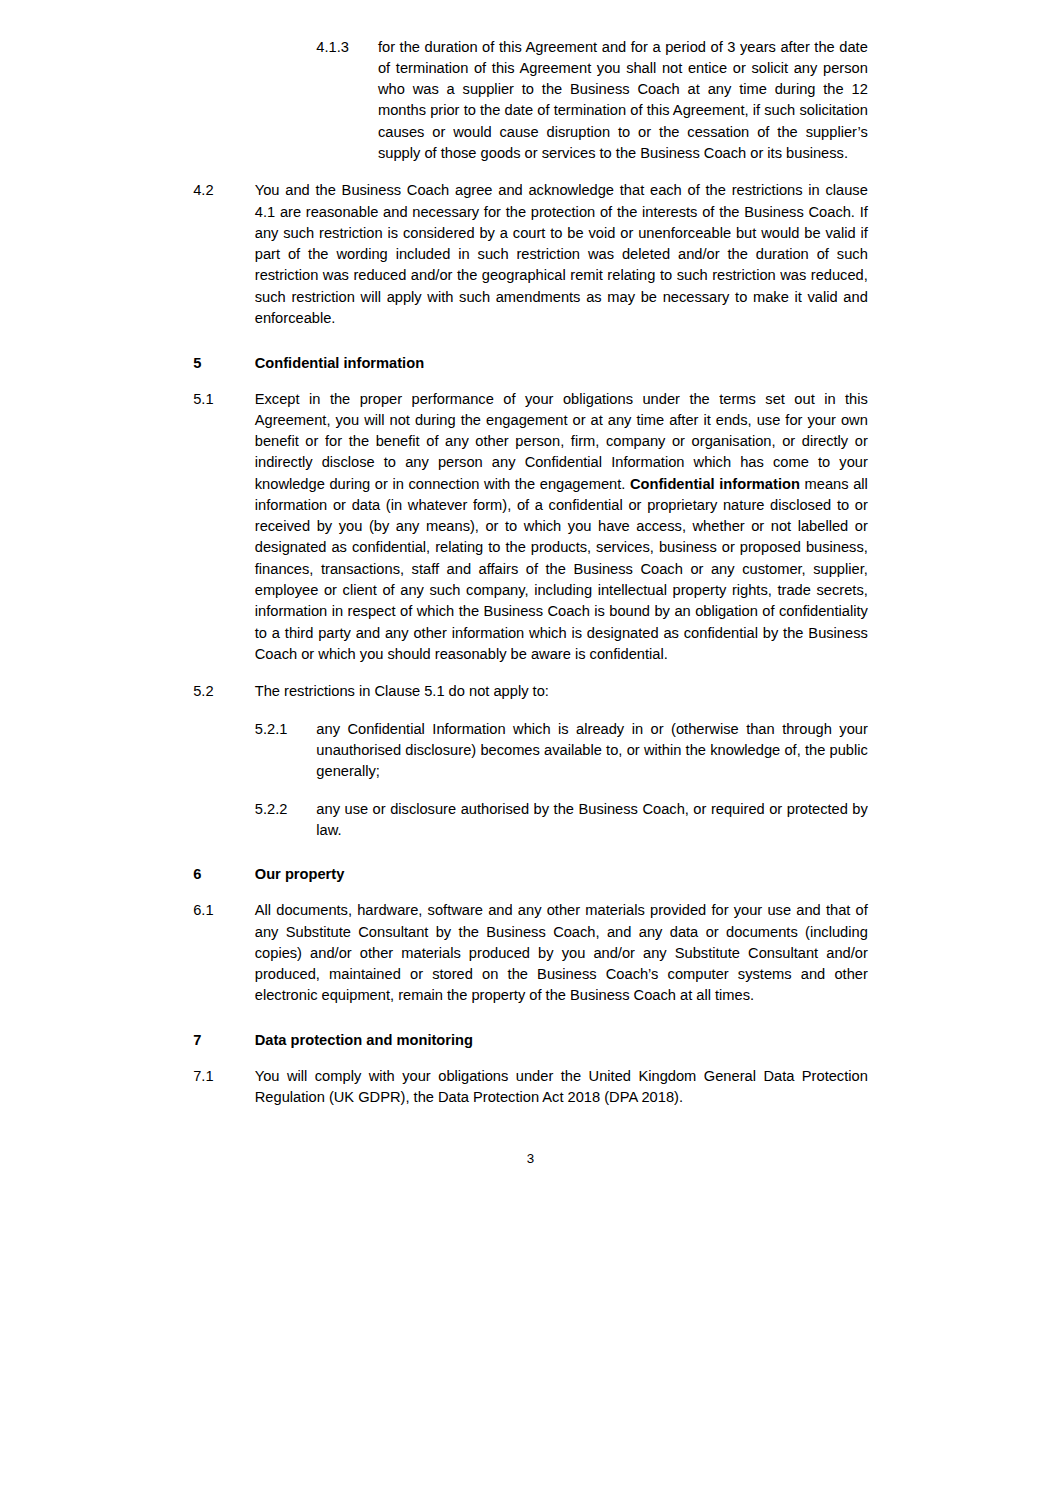4.1.3 for the duration of this Agreement and for a period of 3 years after the date of termination of this Agreement you shall not entice or solicit any person who was a supplier to the Business Coach at any time during the 12 months prior to the date of termination of this Agreement, if such solicitation causes or would cause disruption to or the cessation of the supplier’s supply of those goods or services to the Business Coach or its business.
4.2 You and the Business Coach agree and acknowledge that each of the restrictions in clause 4.1 are reasonable and necessary for the protection of the interests of the Business Coach. If any such restriction is considered by a court to be void or unenforceable but would be valid if part of the wording included in such restriction was deleted and/or the duration of such restriction was reduced and/or the geographical remit relating to such restriction was reduced, such restriction will apply with such amendments as may be necessary to make it valid and enforceable.
5 Confidential information
5.1 Except in the proper performance of your obligations under the terms set out in this Agreement, you will not during the engagement or at any time after it ends, use for your own benefit or for the benefit of any other person, firm, company or organisation, or directly or indirectly disclose to any person any Confidential Information which has come to your knowledge during or in connection with the engagement. Confidential information means all information or data (in whatever form), of a confidential or proprietary nature disclosed to or received by you (by any means), or to which you have access, whether or not labelled or designated as confidential, relating to the products, services, business or proposed business, finances, transactions, staff and affairs of the Business Coach or any customer, supplier, employee or client of any such company, including intellectual property rights, trade secrets, information in respect of which the Business Coach is bound by an obligation of confidentiality to a third party and any other information which is designated as confidential by the Business Coach or which you should reasonably be aware is confidential.
5.2 The restrictions in Clause 5.1 do not apply to:
5.2.1 any Confidential Information which is already in or (otherwise than through your unauthorised disclosure) becomes available to, or within the knowledge of, the public generally;
5.2.2 any use or disclosure authorised by the Business Coach, or required or protected by law.
6 Our property
6.1 All documents, hardware, software and any other materials provided for your use and that of any Substitute Consultant by the Business Coach, and any data or documents (including copies) and/or other materials produced by you and/or any Substitute Consultant and/or produced, maintained or stored on the Business Coach’s computer systems and other electronic equipment, remain the property of the Business Coach at all times.
7 Data protection and monitoring
7.1 You will comply with your obligations under the United Kingdom General Data Protection Regulation (UK GDPR), the Data Protection Act 2018 (DPA 2018).
3